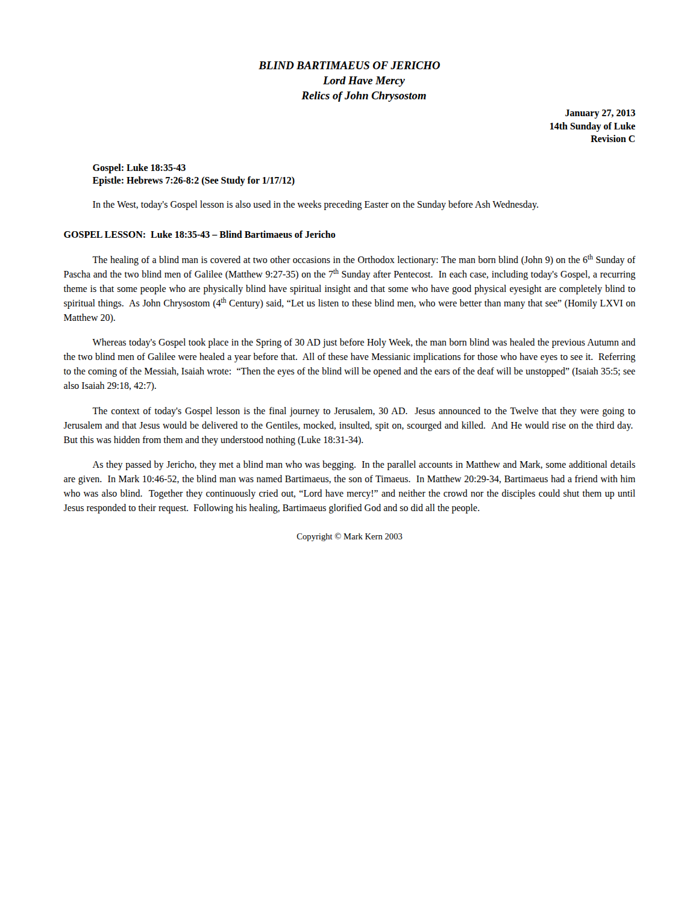BLIND BARTIMAEUS OF JERICHO
Lord Have Mercy
Relics of John Chrysostom
January 27, 2013
14th Sunday of Luke
Revision C
Gospel: Luke 18:35-43
Epistle: Hebrews 7:26-8:2 (See Study for 1/17/12)
In the West, today's Gospel lesson is also used in the weeks preceding Easter on the Sunday before Ash Wednesday.
GOSPEL LESSON: Luke 18:35-43 – Blind Bartimaeus of Jericho
The healing of a blind man is covered at two other occasions in the Orthodox lectionary: The man born blind (John 9) on the 6th Sunday of Pascha and the two blind men of Galilee (Matthew 9:27-35) on the 7th Sunday after Pentecost. In each case, including today's Gospel, a recurring theme is that some people who are physically blind have spiritual insight and that some who have good physical eyesight are completely blind to spiritual things. As John Chrysostom (4th Century) said, “Let us listen to these blind men, who were better than many that see” (Homily LXVI on Matthew 20).
Whereas today's Gospel took place in the Spring of 30 AD just before Holy Week, the man born blind was healed the previous Autumn and the two blind men of Galilee were healed a year before that. All of these have Messianic implications for those who have eyes to see it. Referring to the coming of the Messiah, Isaiah wrote: “Then the eyes of the blind will be opened and the ears of the deaf will be unstopped” (Isaiah 35:5; see also Isaiah 29:18, 42:7).
The context of today's Gospel lesson is the final journey to Jerusalem, 30 AD. Jesus announced to the Twelve that they were going to Jerusalem and that Jesus would be delivered to the Gentiles, mocked, insulted, spit on, scourged and killed. And He would rise on the third day. But this was hidden from them and they understood nothing (Luke 18:31-34).
As they passed by Jericho, they met a blind man who was begging. In the parallel accounts in Matthew and Mark, some additional details are given. In Mark 10:46-52, the blind man was named Bartimaeus, the son of Timaeus. In Matthew 20:29-34, Bartimaeus had a friend with him who was also blind. Together they continuously cried out, “Lord have mercy!” and neither the crowd nor the disciples could shut them up until Jesus responded to their request. Following his healing, Bartimaeus glorified God and so did all the people.
Copyright © Mark Kern 2003